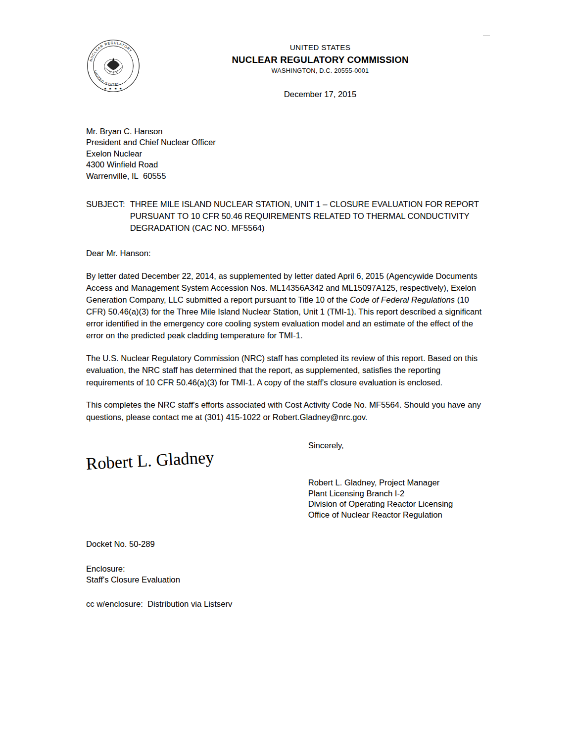NUCLEAR REGULATORY UNITED STATES ★ ★ ★ ★
UNITED STATES
NUCLEAR REGULATORY COMMISSION
WASHINGTON, D.C. 20555-0001
December 17, 2015
Mr. Bryan C. Hanson
President and Chief Nuclear Officer
Exelon Nuclear
4300 Winfield Road
Warrenville, IL 60555
SUBJECT:
THREE MILE ISLAND NUCLEAR STATION, UNIT 1 – CLOSURE EVALUATION FOR REPORT PURSUANT TO 10 CFR 50.46 REQUIREMENTS RELATED TO THERMAL CONDUCTIVITY DEGRADATION (CAC NO. MF5564)
Dear Mr. Hanson:
By letter dated December 22, 2014, as supplemented by letter dated April 6, 2015 (Agencywide Documents Access and Management System Accession Nos. ML14356A342 and ML15097A125, respectively), Exelon Generation Company, LLC submitted a report pursuant to Title 10 of the Code of Federal Regulations (10 CFR) 50.46(a)(3) for the Three Mile Island Nuclear Station, Unit 1 (TMI-1). This report described a significant error identified in the emergency core cooling system evaluation model and an estimate of the effect of the error on the predicted peak cladding temperature for TMI-1.
The U.S. Nuclear Regulatory Commission (NRC) staff has completed its review of this report. Based on this evaluation, the NRC staff has determined that the report, as supplemented, satisfies the reporting requirements of 10 CFR 50.46(a)(3) for TMI-1. A copy of the staff's closure evaluation is enclosed.
This completes the NRC staff's efforts associated with Cost Activity Code No. MF5564. Should you have any questions, please contact me at (301) 415-1022 or Robert.Gladney@nrc.gov.
Sincerely,
Robert L. Gladney
Robert L. Gladney, Project Manager
Plant Licensing Branch I-2
Division of Operating Reactor Licensing
Office of Nuclear Reactor Regulation
Docket No. 50-289
Enclosure:
Staff's Closure Evaluation
cc w/enclosure: Distribution via Listserv